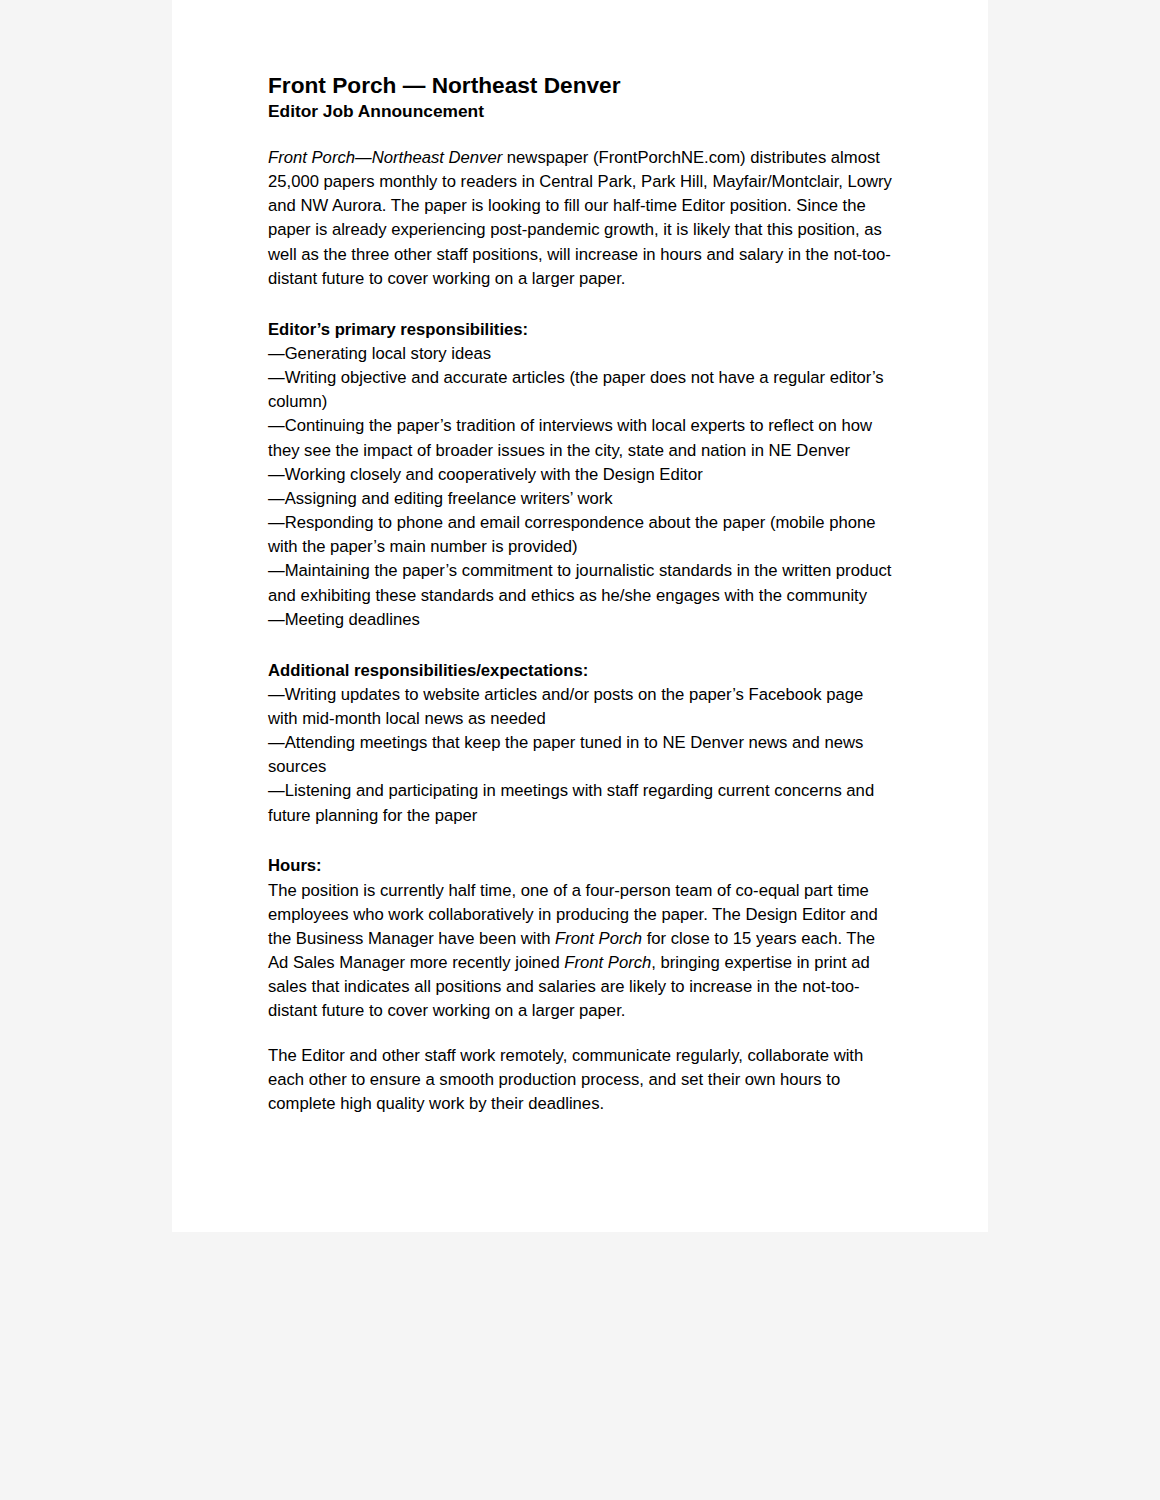Front Porch — Northeast Denver
Editor Job Announcement
Front Porch—Northeast Denver newspaper (FrontPorchNE.com) distributes almost 25,000 papers monthly to readers in Central Park, Park Hill, Mayfair/Montclair, Lowry and NW Aurora. The paper is looking to fill our half-time Editor position. Since the paper is already experiencing post-pandemic growth, it is likely that this position, as well as the three other staff positions, will increase in hours and salary in the not-too-distant future to cover working on a larger paper.
Editor’s primary responsibilities:
Generating local story ideas
Writing objective and accurate articles (the paper does not have a regular editor’s column)
Continuing the paper’s tradition of interviews with local experts to reflect on how they see the impact of broader issues in the city, state and nation in NE Denver
Working closely and cooperatively with the Design Editor
Assigning and editing freelance writers’ work
Responding to phone and email correspondence about the paper (mobile phone with the paper’s main number is provided)
Maintaining the paper’s commitment to journalistic standards in the written product and exhibiting these standards and ethics as he/she engages with the community
Meeting deadlines
Additional responsibilities/expectations:
Writing updates to website articles and/or posts on the paper’s Facebook page with mid-month local news as needed
Attending meetings that keep the paper tuned in to NE Denver news and news sources
Listening and participating in meetings with staff regarding current concerns and future planning for the paper
Hours:
The position is currently half time, one of a four-person team of co-equal part time employees who work collaboratively in producing the paper. The Design Editor and the Business Manager have been with Front Porch for close to 15 years each. The Ad Sales Manager more recently joined Front Porch, bringing expertise in print ad sales that indicates all positions and salaries are likely to increase in the not-too-distant future to cover working on a larger paper.
The Editor and other staff work remotely, communicate regularly, collaborate with each other to ensure a smooth production process, and set their own hours to complete high quality work by their deadlines.